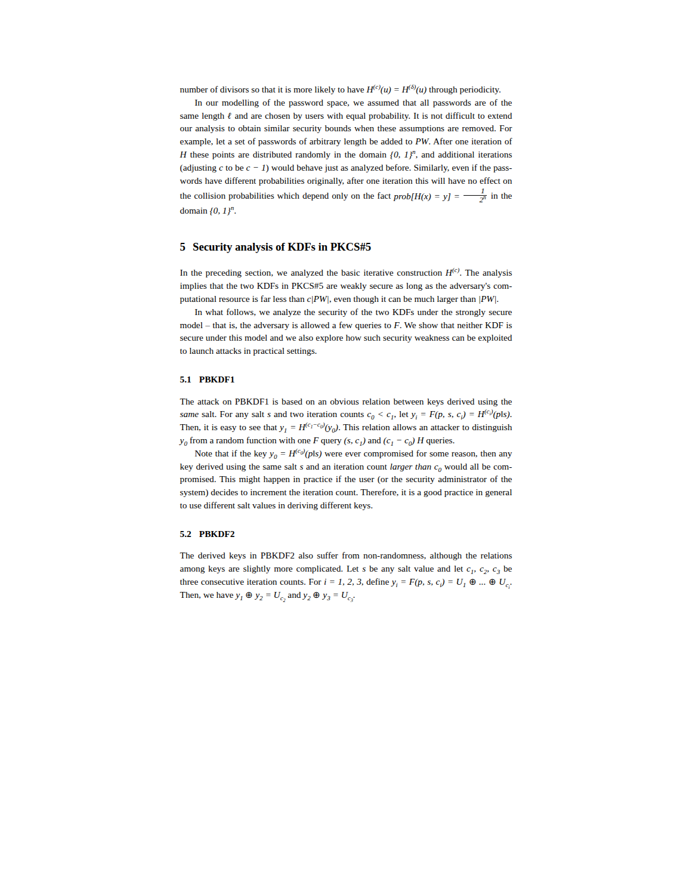number of divisors so that it is more likely to have H(c)(u) = H(δ)(u) through periodicity.
In our modelling of the password space, we assumed that all passwords are of the same length ℓ and are chosen by users with equal probability. It is not difficult to extend our analysis to obtain similar security bounds when these assumptions are removed. For example, let a set of passwords of arbitrary length be added to PW. After one iteration of H these points are distributed randomly in the domain {0, 1}n, and additional iterations (adjusting c to be c − 1) would behave just as analyzed before. Similarly, even if the passwords have different probabilities originally, after one iteration this will have no effect on the collision probabilities which depend only on the fact prob[H(x) = y] = 12n in the domain {0, 1}n.
5 Security analysis of KDFs in PKCS#5
In the preceding section, we analyzed the basic iterative construction H(c). The analysis implies that the two KDFs in PKCS#5 are weakly secure as long as the adversary's computational resource is far less than c|PW|, even though it can be much larger than |PW|.
In what follows, we analyze the security of the two KDFs under the strongly secure model – that is, the adversary is allowed a few queries to F. We show that neither KDF is secure under this model and we also explore how such security weakness can be exploited to launch attacks in practical settings.
5.1 PBKDF1
The attack on PBKDF1 is based on an obvious relation between keys derived using the same salt. For any salt s and two iteration counts c0 < c1, let yi = F(p, s, ci) = H(ci)(p‖s). Then, it is easy to see that y1 = H(c1−c0)(y0). This relation allows an attacker to distinguish y0 from a random function with one F query (s, c1) and (c1 − c0) H queries.
Note that if the key y0 = H(c0)(p‖s) were ever compromised for some reason, then any key derived using the same salt s and an iteration count larger than c0 would all be compromised. This might happen in practice if the user (or the security administrator of the system) decides to increment the iteration count. Therefore, it is a good practice in general to use different salt values in deriving different keys.
5.2 PBKDF2
The derived keys in PBKDF2 also suffer from non-randomness, although the relations among keys are slightly more complicated. Let s be any salt value and let c1, c2, c3 be three consecutive iteration counts. For i = 1, 2, 3, define yi = F(p, s, ci) = U1 ⊕ ... ⊕ Uci. Then, we have y1 ⊕ y2 = Uc2 and y2 ⊕ y3 = Uc3.